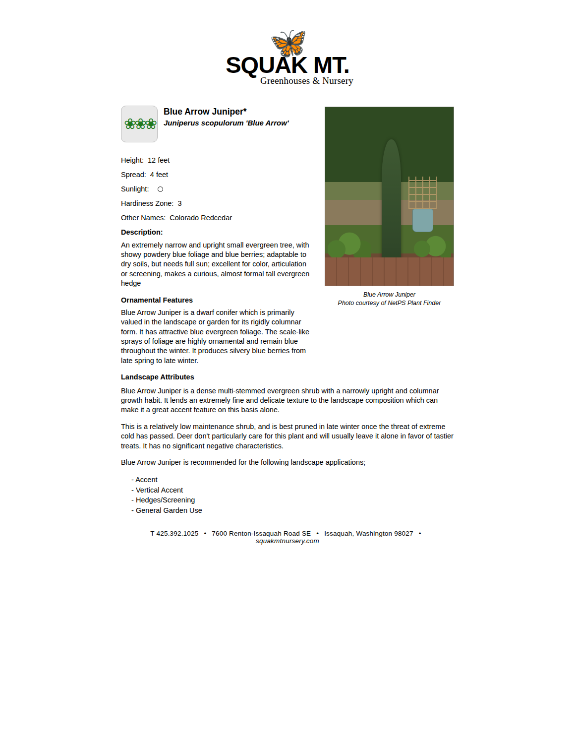🦋 SQUAK MT. Greenhouses & Nursery
❀❀❀
Blue Arrow Juniper*
Juniperus scopulorum 'Blue Arrow'
Height: 12 feet
Spread: 4 feet
Sunlight:
Hardiness Zone: 3
Other Names: Colorado Redcedar
Description:
An extremely narrow and upright small evergreen tree, with showy powdery blue foliage and blue berries; adaptable to dry soils, but needs full sun; excellent for color, articulation or screening, makes a curious, almost formal tall evergreen hedge
Ornamental Features
Blue Arrow Juniper is a dwarf conifer which is primarily valued in the landscape or garden for its rigidly columnar form. It has attractive blue evergreen foliage. The scale-like sprays of foliage are highly ornamental and remain blue throughout the winter. It produces silvery blue berries from late spring to late winter.
Landscape Attributes
Blue Arrow Juniper
Photo courtesy of NetPS Plant Finder
Blue Arrow Juniper is a dense multi-stemmed evergreen shrub with a narrowly upright and columnar growth habit. It lends an extremely fine and delicate texture to the landscape composition which can make it a great accent feature on this basis alone.
This is a relatively low maintenance shrub, and is best pruned in late winter once the threat of extreme cold has passed. Deer don't particularly care for this plant and will usually leave it alone in favor of tastier treats. It has no significant negative characteristics.
Blue Arrow Juniper is recommended for the following landscape applications;
Accent
Vertical Accent
Hedges/Screening
General Garden Use
T 425.392.1025 • 7600 Renton-Issaquah Road SE • Issaquah, Washington 98027 • squakmtnursery.com